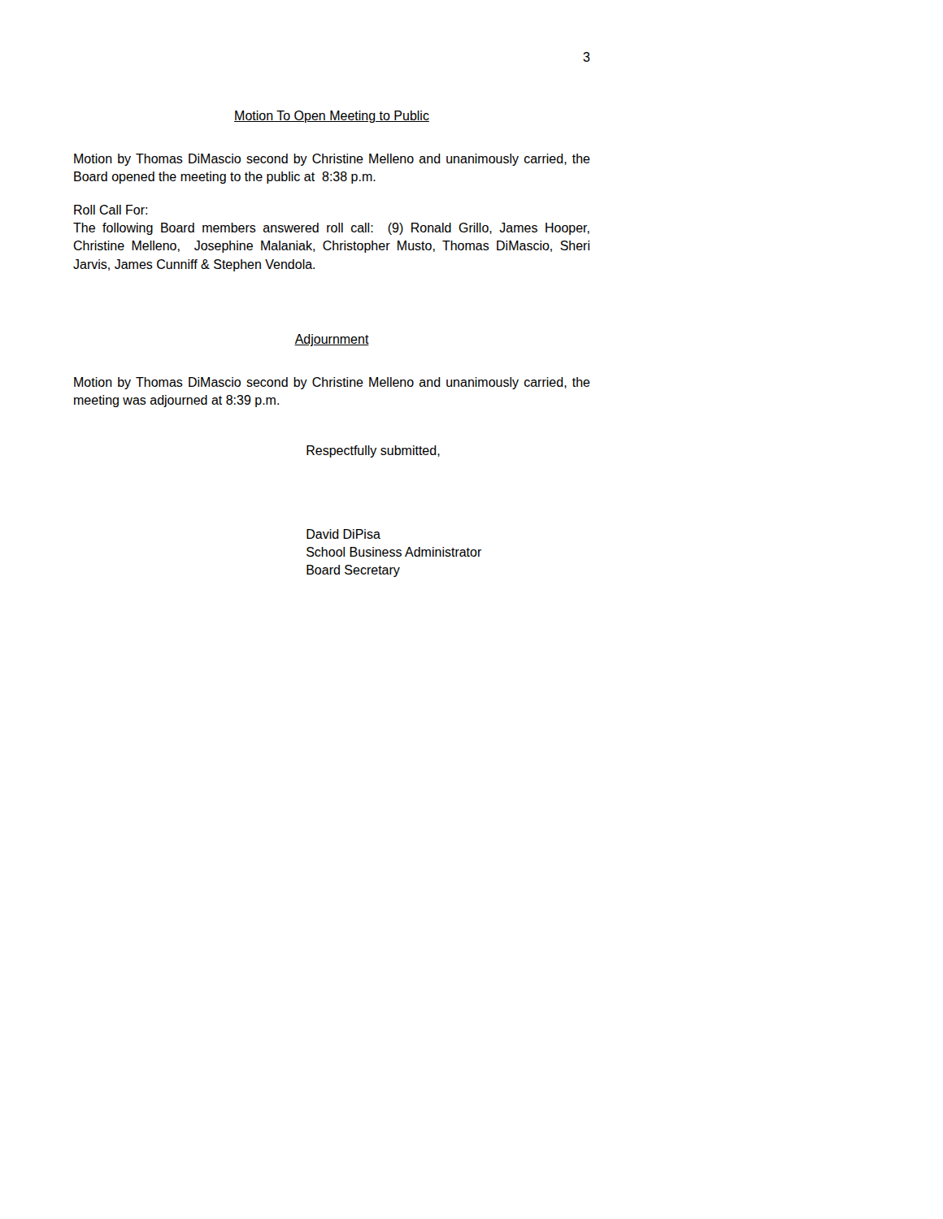3
Motion To Open Meeting to Public
Motion by Thomas DiMascio second by Christine Melleno and unanimously carried, the Board opened the meeting to the public at 8:38 p.m.
Roll Call For:
The following Board members answered roll call: (9) Ronald Grillo, James Hooper, Christine Melleno, Josephine Malaniak, Christopher Musto, Thomas DiMascio, Sheri Jarvis, James Cunniff & Stephen Vendola.
Adjournment
Motion by Thomas DiMascio second by Christine Melleno and unanimously carried, the meeting was adjourned at 8:39 p.m.
Respectfully submitted,
David DiPisa
School Business Administrator
Board Secretary